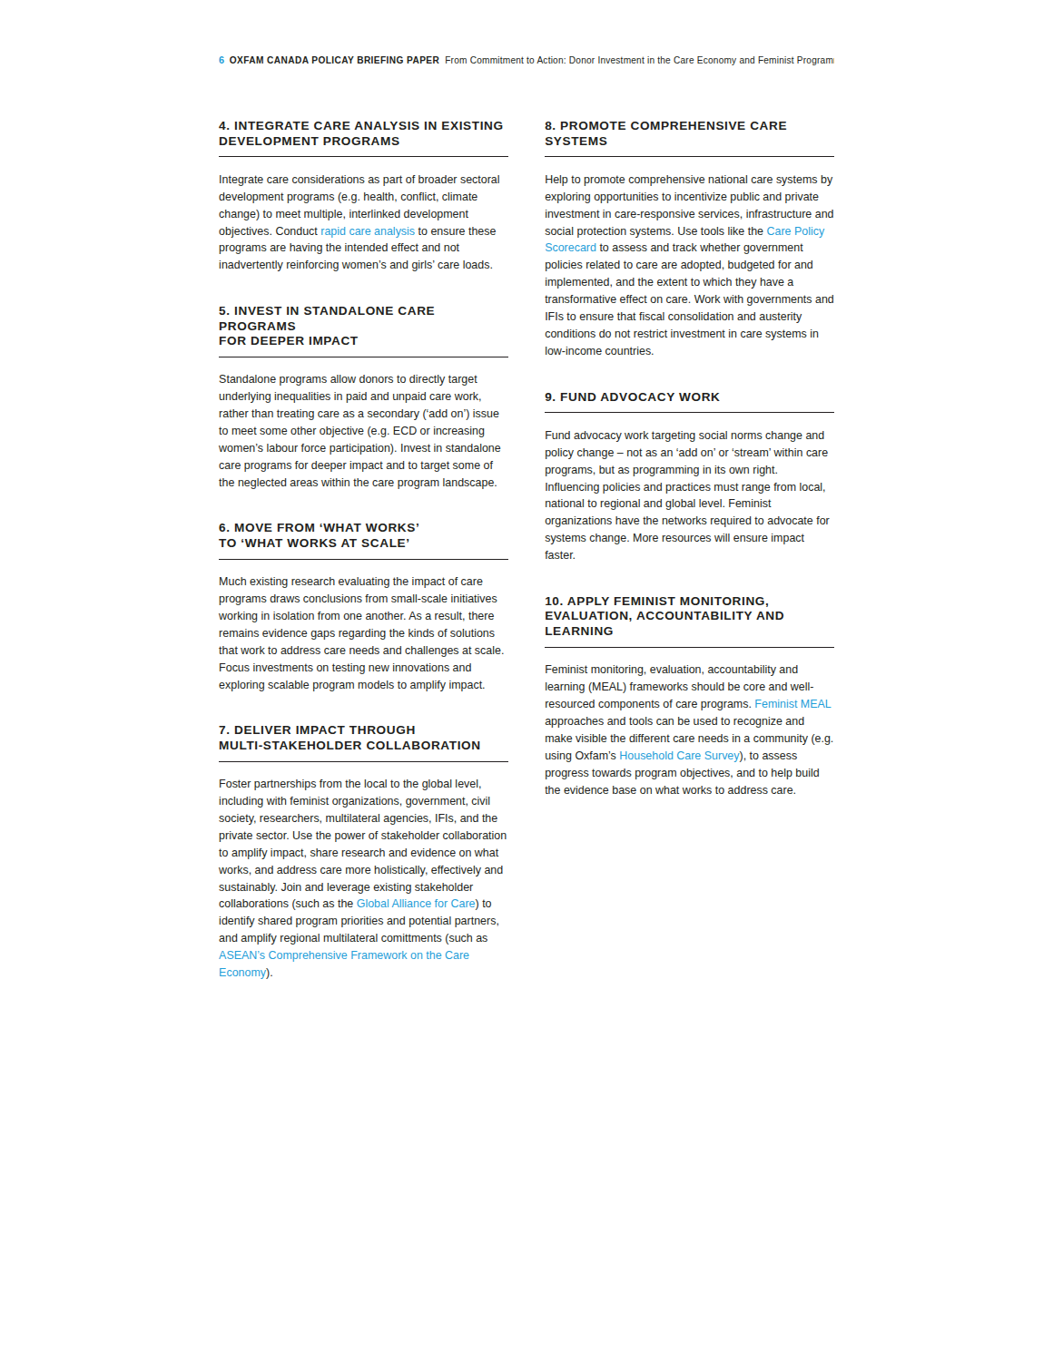6 OXFAM CANADA POLICAY BRIEFING PAPER From Commitment to Action: Donor Investment in the Care Economy and Feminist Programming
4. Integrate care analysis in existing
development programs
Integrate care considerations as part of broader sectoral development programs (e.g. health, conflict, climate change) to meet multiple, interlinked development objectives. Conduct rapid care analysis to ensure these programs are having the intended effect and not inadvertently reinforcing women’s and girls’ care loads.
5. Invest in standalone care programs
for deeper impact
Standalone programs allow donors to directly target underlying inequalities in paid and unpaid care work, rather than treating care as a secondary (‘add on’) issue to meet some other objective (e.g. ECD or increasing women’s labour force participation). Invest in standalone care programs for deeper impact and to target some of the neglected areas within the care program landscape.
6. Move from ‘what works’
to ‘what works at scale’
Much existing research evaluating the impact of care programs draws conclusions from small-scale initiatives working in isolation from one another. As a result, there remains evidence gaps regarding the kinds of solutions that work to address care needs and challenges at scale. Focus investments on testing new innovations and exploring scalable program models to amplify impact.
7. Deliver impact through
multi-stakeholder collaboration
Foster partnerships from the local to the global level, including with feminist organizations, government, civil society, researchers, multilateral agencies, IFIs, and the private sector. Use the power of stakeholder collaboration to amplify impact, share research and evidence on what works, and address care more holistically, effectively and sustainably. Join and leverage existing stakeholder collaborations (such as the Global Alliance for Care) to identify shared program priorities and potential partners, and amplify regional multilateral comittments (such as ASEAN’s Comprehensive Framework on the Care Economy).
8. Promote comprehensive care systems
Help to promote comprehensive national care systems by exploring opportunities to incentivize public and private investment in care-responsive services, infrastructure and social protection systems. Use tools like the Care Policy Scorecard to assess and track whether government policies related to care are adopted, budgeted for and implemented, and the extent to which they have a transformative effect on care. Work with governments and IFIs to ensure that fiscal consolidation and austerity conditions do not restrict investment in care systems in low-income countries.
9. Fund advocacy work
Fund advocacy work targeting social norms change and policy change – not as an ‘add on’ or ‘stream’ within care programs, but as programming in its own right. Influencing policies and practices must range from local, national to regional and global level. Feminist organizations have the networks required to advocate for systems change. More resources will ensure impact faster.
10. Apply feminist monitoring,
evaluation, accountability and learning
Feminist monitoring, evaluation, accountability and learning (MEAL) frameworks should be core and well-resourced components of care programs. Feminist MEAL approaches and tools can be used to recognize and make visible the different care needs in a community (e.g. using Oxfam’s Household Care Survey), to assess progress towards program objectives, and to help build the evidence base on what works to address care.